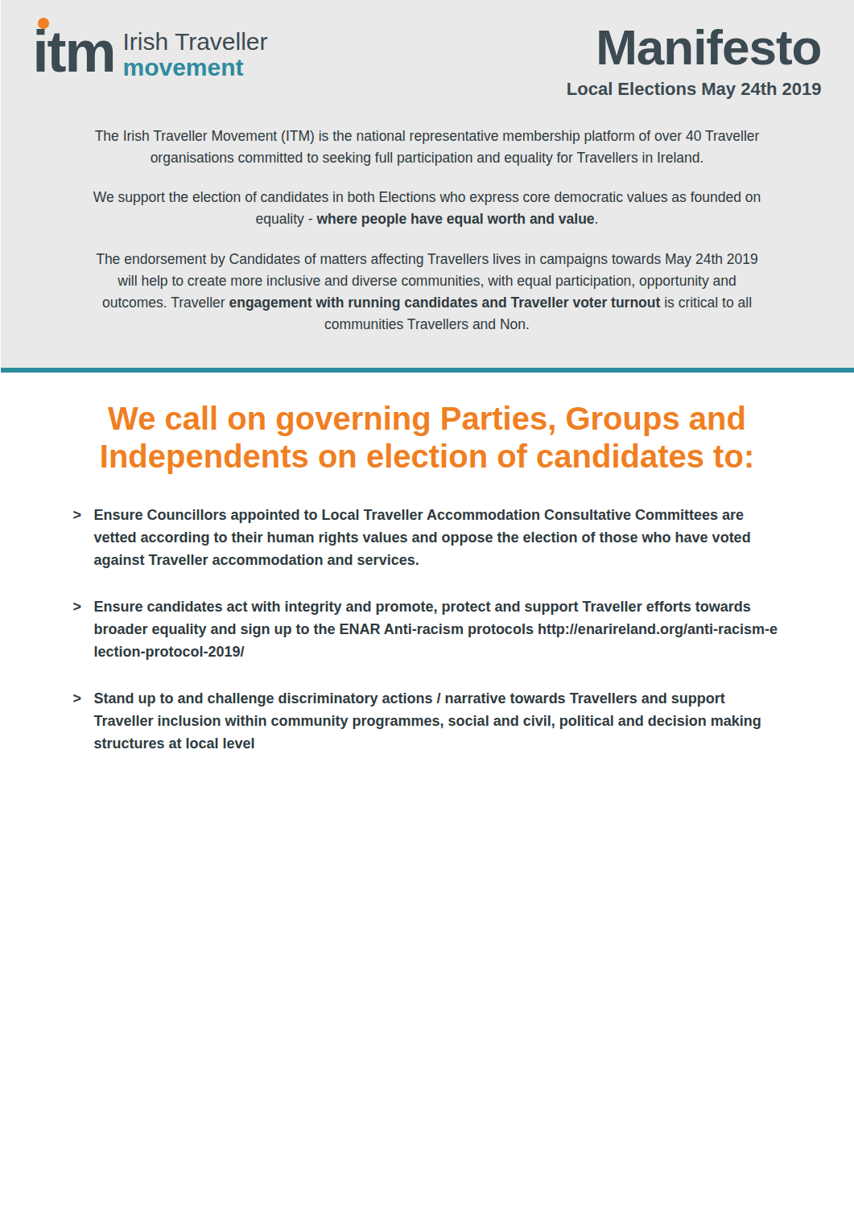itm Irish Traveller movement
Manifesto
Local Elections May 24th 2019
The Irish Traveller Movement (ITM) is the national representative membership platform of over 40 Traveller organisations committed to seeking full participation and equality for Travellers in Ireland.
We support the election of candidates in both Elections who express core democratic values as founded on equality - where people have equal worth and value.
The endorsement by Candidates of matters affecting Travellers lives in campaigns towards May 24th 2019 will help to create more inclusive and diverse communities, with equal participation, opportunity and outcomes. Traveller engagement with running candidates and Traveller voter turnout is critical to all communities Travellers and Non.
We call on governing Parties, Groups and Independents on election of candidates to:
Ensure Councillors appointed to Local Traveller Accommodation Consultative Committees are vetted according to their human rights values and oppose the election of those who have voted against Traveller accommodation and services.
Ensure candidates act with integrity and promote, protect and support Traveller efforts towards broader equality and sign up to the ENAR Anti-racism protocols http://enarireland.org/anti-racism-election-protocol-2019/
Stand up to and challenge discriminatory actions / narrative towards Travellers and support Traveller inclusion within community programmes, social and civil, political and decision making structures at local level